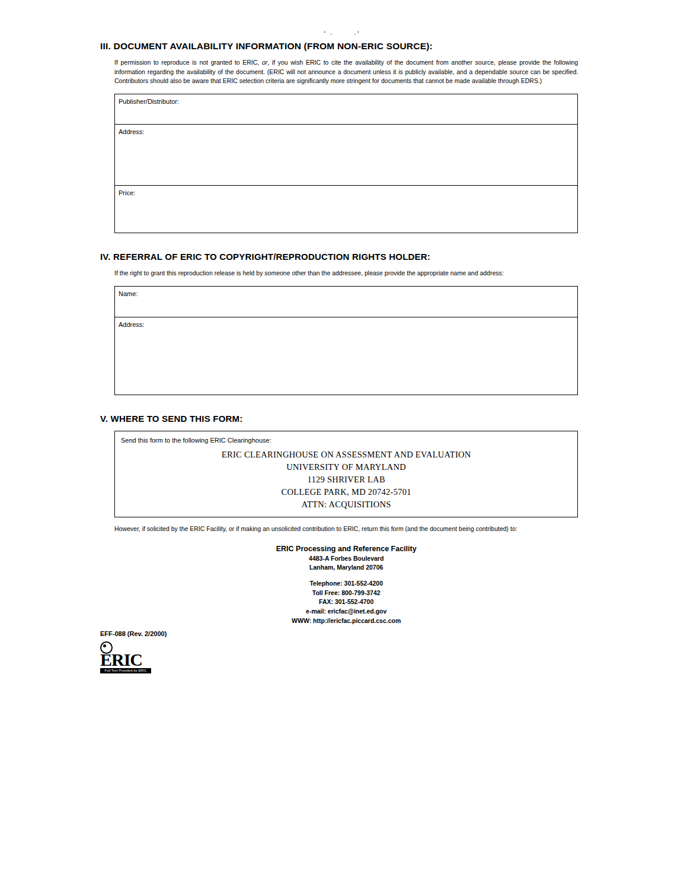‘ · ·‘
III. DOCUMENT AVAILABILITY INFORMATION (FROM NON-ERIC SOURCE):
If permission to reproduce is not granted to ERIC, or, if you wish ERIC to cite the availability of the document from another source, please provide the following information regarding the availability of the document. (ERIC will not announce a document unless it is publicly available, and a dependable source can be specified. Contributors should also be aware that ERIC selection criteria are significantly more stringent for documents that cannot be made available through EDRS.)
| Publisher/Distributor: |
| Address: |
| Price: |
IV. REFERRAL OF ERIC TO COPYRIGHT/REPRODUCTION RIGHTS HOLDER:
If the right to grant this reproduction release is held by someone other than the addressee, please provide the appropriate name and address:
| Name: |
| Address: |
V. WHERE TO SEND THIS FORM:
Send this form to the following ERIC Clearinghouse:
ERIC CLEARINGHOUSE ON ASSESSMENT AND EVALUATION
UNIVERSITY OF MARYLAND
1129 SHRIVER LAB
COLLEGE PARK, MD 20742-5701
ATTN: ACQUISITIONS
However, if solicited by the ERIC Facility, or if making an unsolicited contribution to ERIC, return this form (and the document being contributed) to:
ERIC Processing and Reference Facility
4483-A Forbes Boulevard
Lanham, Maryland 20706
Telephone: 301-552-4200
Toll Free: 800-799-3742
FAX: 301-552-4700
e-mail: ericfac@inet.ed.gov
WWW: http://ericfac.piccard.csc.com
EFF-088 (Rev. 2/2000)
ERIC
Full Text Provided by ERIC